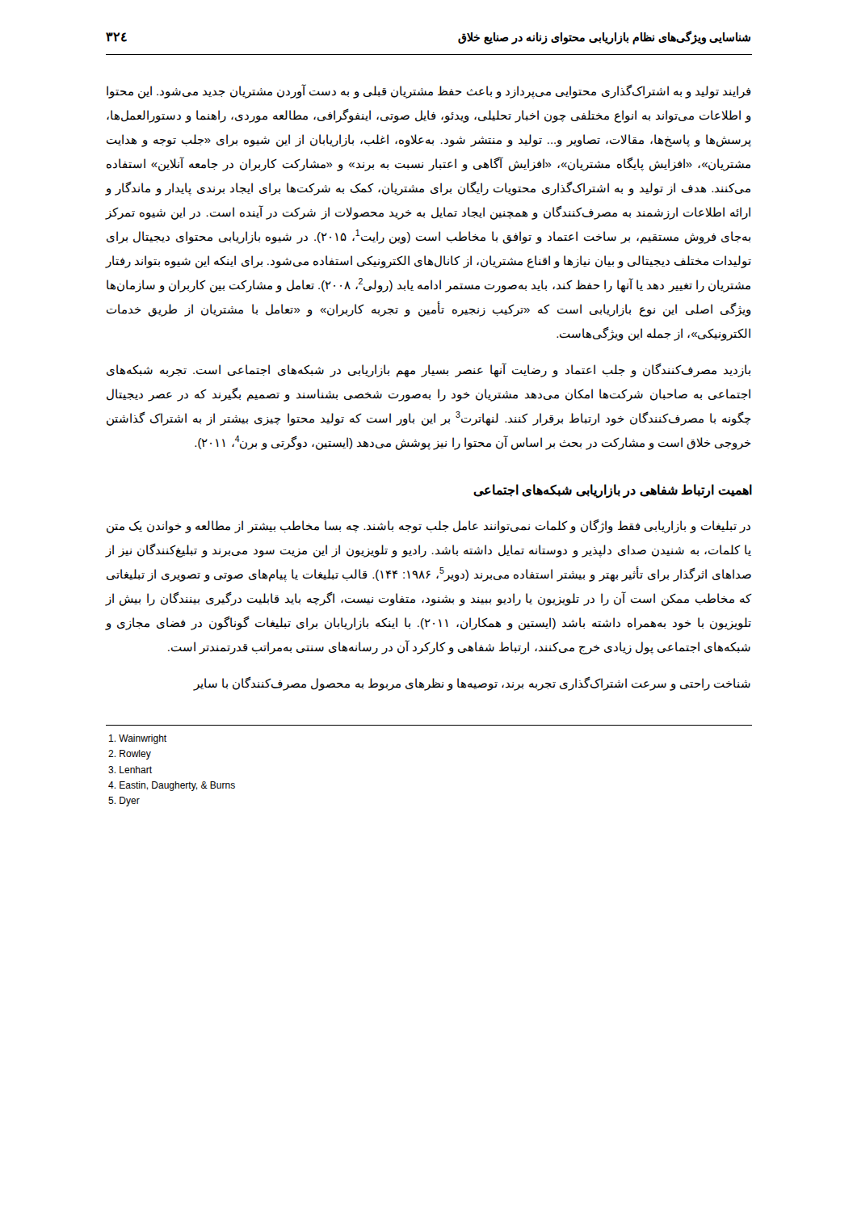شناسایی ویژگی‌های نظام بازاریابی محتوای زنانه در صنایع خلاق ٣٢٤
فرایند تولید و به اشتراک‌گذاری محتوایی می‌پردازد و باعث حفظ مشتریان قبلی و به دست آوردن مشتریان جدید می‌شود. این محتوا و اطلاعات می‌تواند به انواع مختلفی چون اخبار تحلیلی، ویدئو، فایل صوتی، اینفوگرافی، مطالعه موردی، راهنما و دستورالعمل‌ها، پرسش‌ها و پاسخ‌ها، مقالات، تصاویر و... تولید و منتشر شود. به‌علاوه، اغلب، بازاریابان از این شیوه برای «جلب توجه و هدایت مشتریان»، «افزایش پایگاه مشتریان»، «افزایش آگاهی و اعتبار نسبت به برند» و «مشارکت کاربران در جامعه آنلاین» استفاده می‌کنند. هدف از تولید و به اشتراک‌گذاری محتویات رایگان برای مشتریان، کمک به شرکت‌ها برای ایجاد برندی پایدار و ماندگار و ارائه اطلاعات ارزشمند به مصرف‌کنندگان و همچنین ایجاد تمایل به خرید محصولات از شرکت در آینده است. در این شیوه تمرکز به‌جای فروش مستقیم، بر ساخت اعتماد و توافق با مخاطب است (وین رایت1، ۲۰۱۵). در شیوه بازاریابی محتوای دیجیتال برای تولیدات مختلف دیجیتالی و بیان نیازها و اقناع مشتریان، از کانال‌های الکترونیکی استفاده می‌شود. برای اینکه این شیوه بتواند رفتار مشتریان را تغییر دهد یا آنها را حفظ کند، باید به‌صورت مستمر ادامه یابد (رولی2، ۲۰۰۸). تعامل و مشارکت بین کاربران و سازمان‌ها ویژگی اصلی این نوع بازاریابی است که «ترکیب زنجیره تأمین و تجربه کاربران» و «تعامل با مشتریان از طریق خدمات الکترونیکی»، از جمله این ویژگی‌هاست.
بازدید مصرف‌کنندگان و جلب اعتماد و رضایت آنها عنصر بسیار مهم بازاریابی در شبکه‌های اجتماعی است. تجربه شبکه‌های اجتماعی به صاحبان شرکت‌ها امکان می‌دهد مشتریان خود را به‌صورت شخصی بشناسند و تصمیم بگیرند که در عصر دیجیتال چگونه با مصرف‌کنندگان خود ارتباط برقرار کنند. لنهاترت3 بر این باور است که تولید محتوا چیزی بیشتر از به اشتراک گذاشتن خروجی خلاق است و مشارکت در بحث بر اساس آن محتوا را نیز پوشش می‌دهد (ایستین، دوگرتی و برن4، ۲۰۱۱).
اهمیت ارتباط شفاهی در بازاریابی شبکه‌های اجتماعی
در تبلیغات و بازاریابی فقط واژگان و کلمات نمی‌توانند عامل جلب توجه باشند. چه بسا مخاطب بیشتر از مطالعه و خواندن یک متن یا کلمات، به شنیدن صدای دلپذیر و دوستانه تمایل داشته باشد. رادیو و تلویزیون از این مزیت سود می‌برند و تبلیغ‌کنندگان نیز از صداهای اثرگذار برای تأثیر بهتر و بیشتر استفاده می‌برند (دویر5، ۱۹۸۶: ۱۴۴). قالب تبلیغات یا پیام‌های صوتی و تصویری از تبلیغاتی که مخاطب ممکن است آن را در تلویزیون یا رادیو ببیند و بشنود، متفاوت نیست، اگرچه باید قابلیت درگیری بینندگان را بیش از تلویزیون با خود به‌همراه داشته باشد (ایستین و همکاران، ۲۰۱۱). با اینکه بازاریابان برای تبلیغات گوناگون در فضای مجازی و شبکه‌های اجتماعی پول زیادی خرج می‌کنند، ارتباط شفاهی و کارکرد آن در رسانه‌های سنتی به‌مراتب قدرتمندتر است.
شناخت راحتی و سرعت اشتراک‌گذاری تجربه برند، توصیه‌ها و نظرهای مربوط به محصول مصرف‌کنندگان با سایر
Wainwright
Rowley
Lenhart
Eastin, Daugherty, & Burns
Dyer